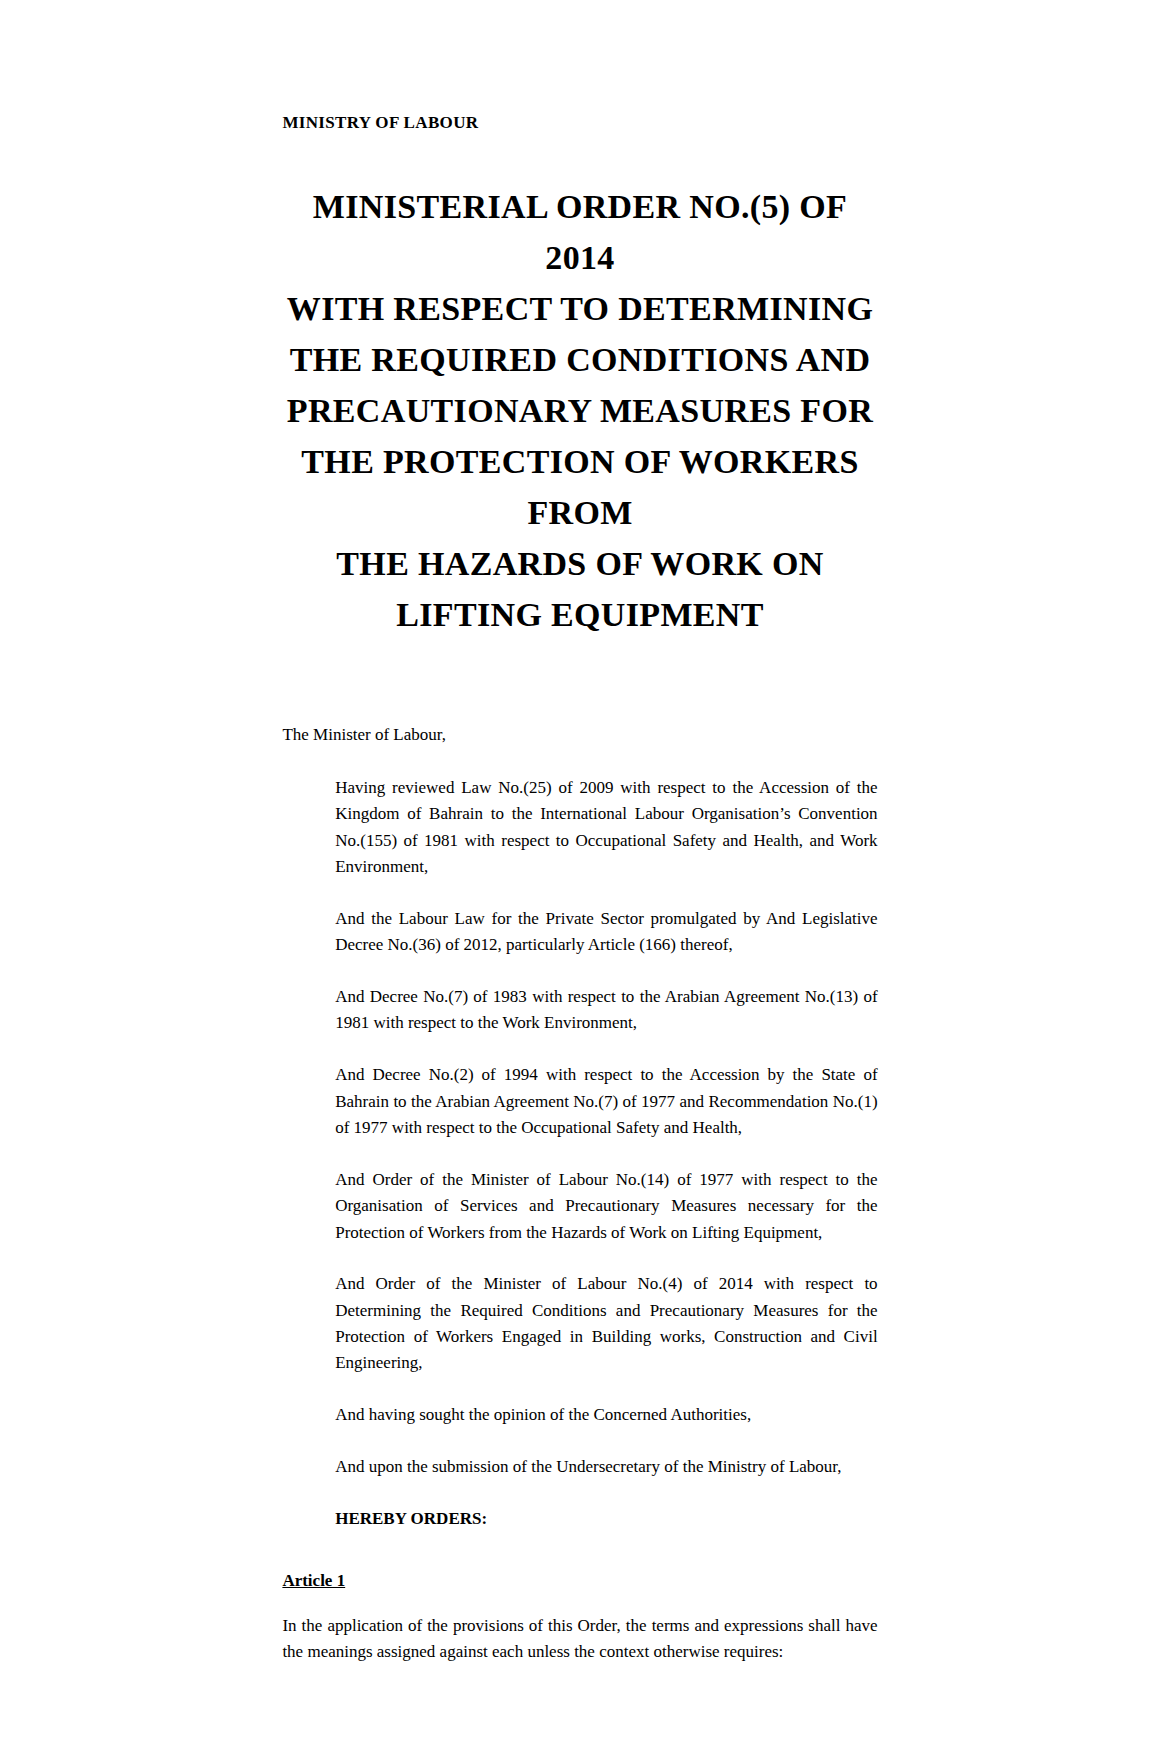MINISTRY OF LABOUR
MINISTERIAL ORDER NO.(5) OF 2014 WITH RESPECT TO DETERMINING THE REQUIRED CONDITIONS AND PRECAUTIONARY MEASURES FOR THE PROTECTION OF WORKERS FROM THE HAZARDS OF WORK ON LIFTING EQUIPMENT
The Minister of Labour,
Having reviewed Law No.(25) of 2009 with respect to the Accession of the Kingdom of Bahrain to the International Labour Organisation’s Convention No.(155) of 1981 with respect to Occupational Safety and Health, and Work Environment,
And the Labour Law for the Private Sector promulgated by And Legislative Decree No.(36) of 2012, particularly Article (166) thereof,
And Decree No.(7) of 1983 with respect to the Arabian Agreement No.(13) of 1981 with respect to the Work Environment,
And Decree No.(2) of 1994 with respect to the Accession by the State of Bahrain to the Arabian Agreement No.(7) of 1977 and Recommendation No.(1) of 1977 with respect to the Occupational Safety and Health,
And Order of the Minister of Labour No.(14) of 1977 with respect to the Organisation of Services and Precautionary Measures necessary for the Protection of Workers from the Hazards of Work on Lifting Equipment,
And Order of the Minister of Labour No.(4) of 2014 with respect to Determining the Required Conditions and Precautionary Measures for the Protection of Workers Engaged in Building works, Construction and Civil Engineering,
And having sought the opinion of the Concerned Authorities,
And upon the submission of the Undersecretary of the Ministry of Labour,
HEREBY ORDERS:
Article 1
In the application of the provisions of this Order, the terms and expressions shall have the meanings assigned against each unless the context otherwise requires: